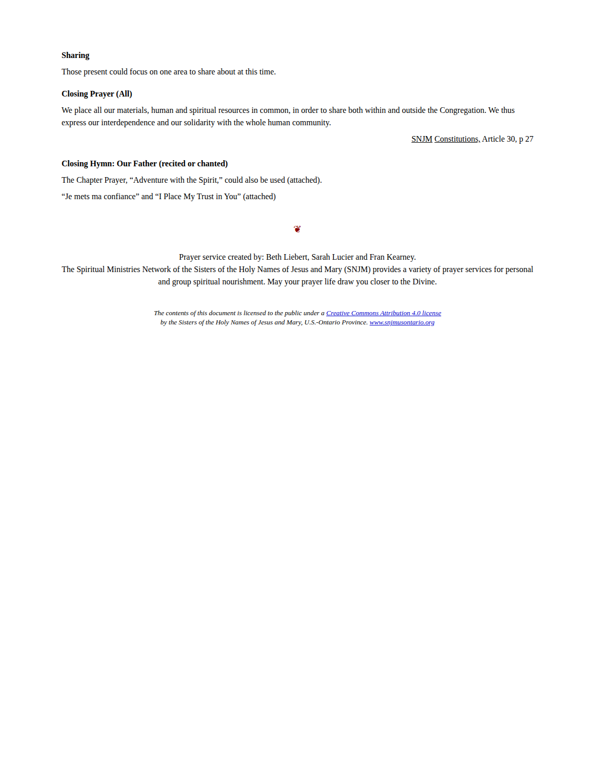Sharing
Those present could focus on one area to share about at this time.
Closing Prayer (All)
We place all our materials, human and spiritual resources in common, in order to share both within and outside the Congregation. We thus express our interdependence and our solidarity with the whole human community.
SNJM Constitutions, Article 30, p 27
Closing Hymn: Our Father (recited or chanted)
The Chapter Prayer, “Adventure with the Spirit,” could also be used (attached).
“Je mets ma confiance” and “I Place My Trust in You” (attached)
❦
Prayer service created by: Beth Liebert, Sarah Lucier and Fran Kearney.
The Spiritual Ministries Network of the Sisters of the Holy Names of Jesus and Mary (SNJM) provides a variety of prayer services for personal and group spiritual nourishment. May your prayer life draw you closer to the Divine.
The contents of this document is licensed to the public under a Creative Commons Attribution 4.0 license
by the Sisters of the Holy Names of Jesus and Mary, U.S.-Ontario Province. www.snjmusontario.org